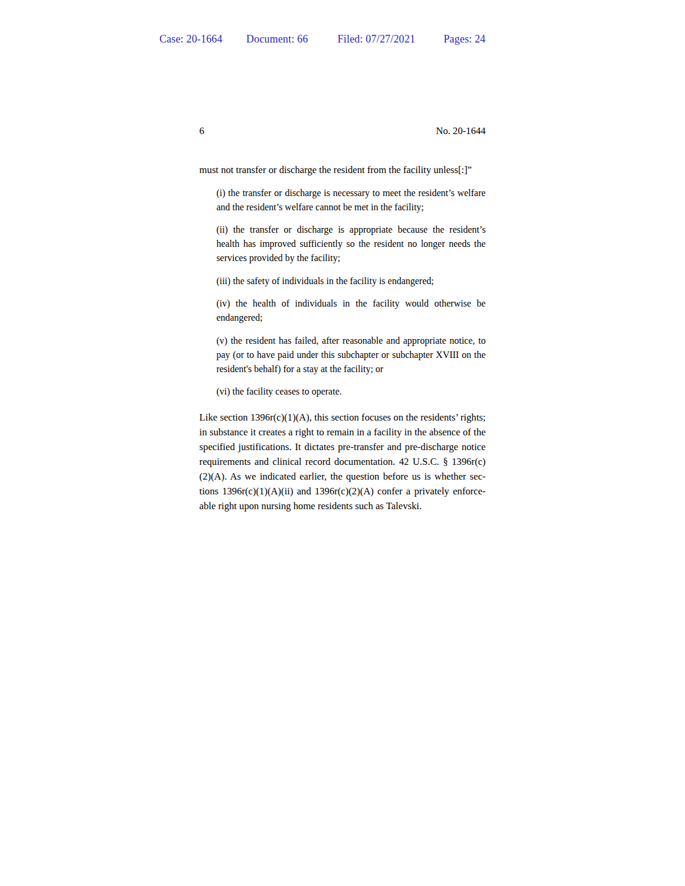Case: 20-1664 Document: 66 Filed: 07/27/2021 Pages: 24
6 No. 20-1644
must not transfer or discharge the resident from the facility unless[:]”
(i) the transfer or discharge is necessary to meet the resident’s welfare and the resident’s welfare cannot be met in the facility;
(ii) the transfer or discharge is appropriate because the resident’s health has improved sufficiently so the resident no longer needs the services provided by the facility;
(iii) the safety of individuals in the facility is endangered;
(iv) the health of individuals in the facility would otherwise be endangered;
(v) the resident has failed, after reasonable and appropriate notice, to pay (or to have paid under this subchapter or subchapter XVIII on the resident's behalf) for a stay at the facility; or
(vi) the facility ceases to operate.
Like section 1396r(c)(1)(A), this section focuses on the residents’ rights; in substance it creates a right to remain in a facility in the absence of the specified justifications. It dictates pre-transfer and pre-discharge notice requirements and clinical record documentation. 42 U.S.C. § 1396r(c)(2)(A). As we indicated earlier, the question before us is whether sections 1396r(c)(1)(A)(ii) and 1396r(c)(2)(A) confer a privately enforceable right upon nursing home residents such as Talevski.